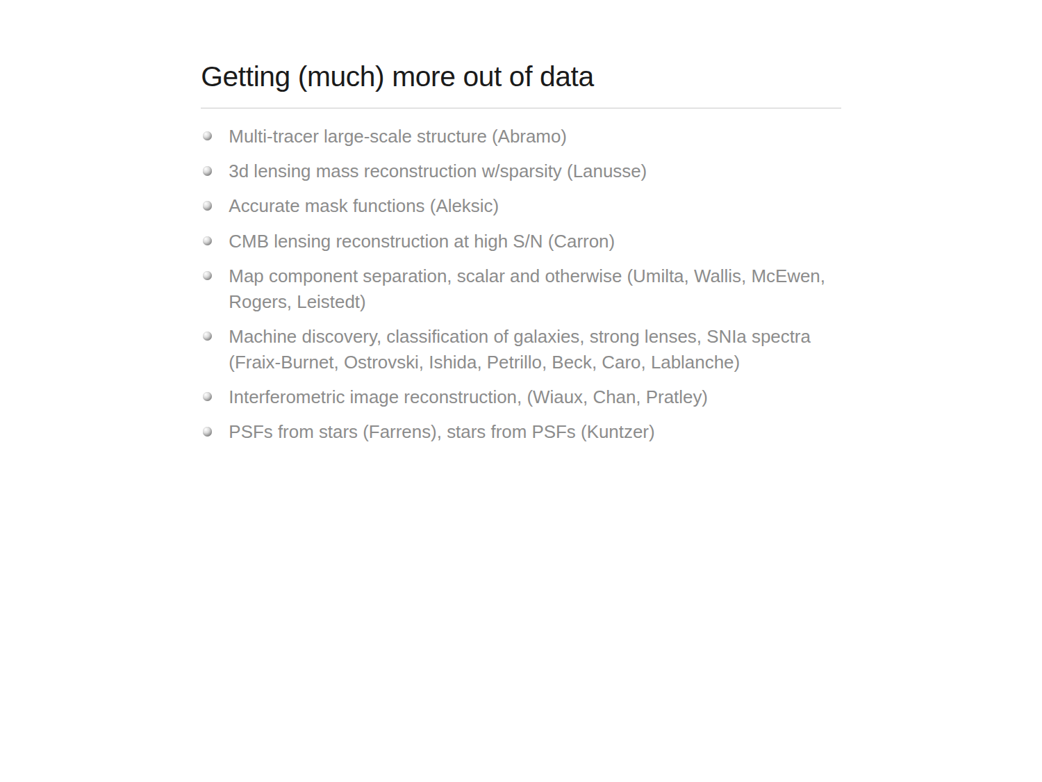Getting (much) more out of data
Multi-tracer large-scale structure (Abramo)
3d lensing mass reconstruction w/sparsity (Lanusse)
Accurate mask functions (Aleksic)
CMB lensing reconstruction at high S/N (Carron)
Map component separation, scalar and otherwise (Umilta, Wallis, McEwen, Rogers, Leistedt)
Machine discovery, classification of galaxies, strong lenses, SNIa spectra (Fraix-Burnet, Ostrovski, Ishida, Petrillo, Beck, Caro, Lablanche)
Interferometric image reconstruction, (Wiaux, Chan, Pratley)
PSFs from stars (Farrens), stars from PSFs (Kuntzer)